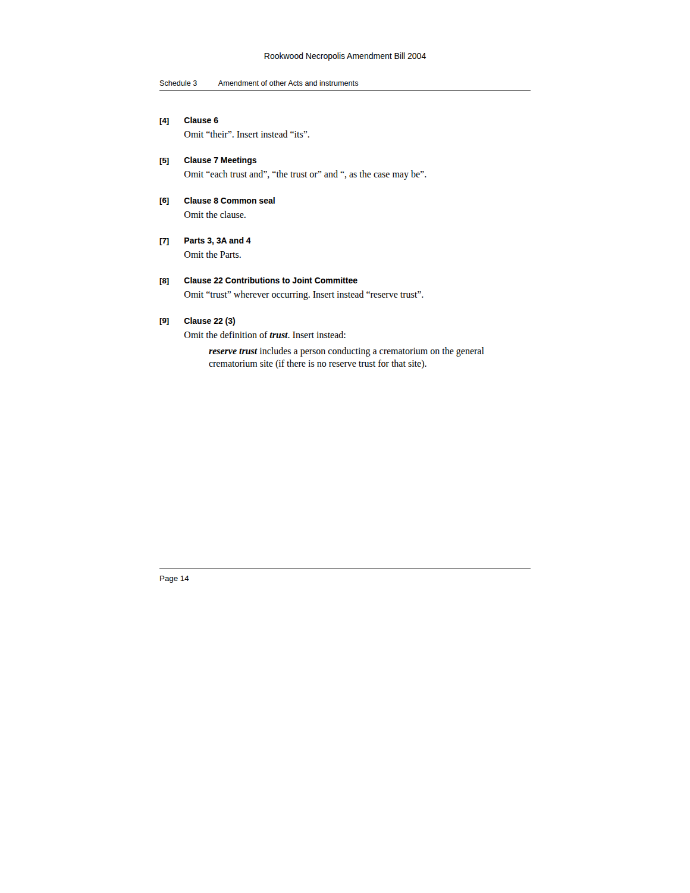Rookwood Necropolis Amendment Bill 2004
Schedule 3 Amendment of other Acts and instruments
[4]
Clause 6
Omit “their”. Insert instead “its”.
[5]
Clause 7 Meetings
Omit “each trust and”, “the trust or” and “, as the case may be”.
[6]
Clause 8 Common seal
Omit the clause.
[7]
Parts 3, 3A and 4
Omit the Parts.
[8]
Clause 22 Contributions to Joint Committee
Omit “trust” wherever occurring. Insert instead “reserve trust”.
[9]
Clause 22 (3)
Omit the definition of trust. Insert instead:
reserve trust includes a person conducting a crematorium on the general crematorium site (if there is no reserve trust for that site).
Page 14